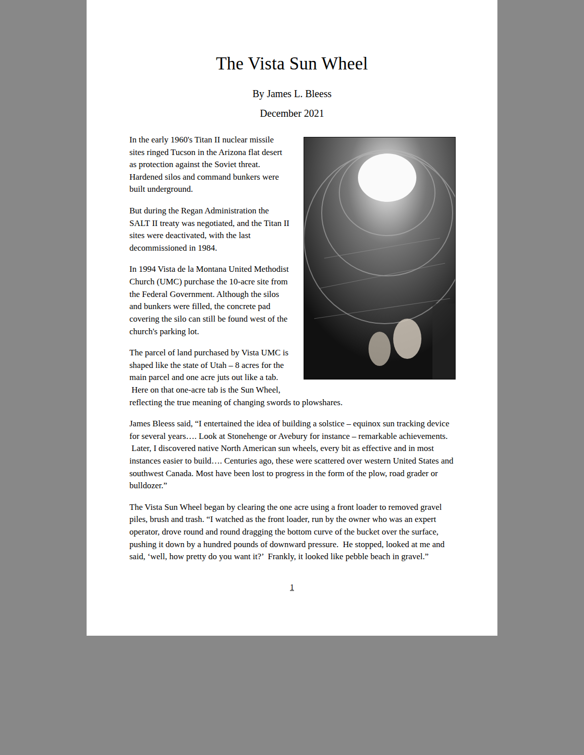The Vista Sun Wheel
By James L. Bleess
December 2021
In the early 1960's Titan II nuclear missile sites ringed Tucson in the Arizona flat desert as protection against the Soviet threat. Hardened silos and command bunkers were built underground.
But during the Regan Administration the SALT II treaty was negotiated, and the Titan II sites were deactivated, with the last decommissioned in 1984.
In 1994 Vista de la Montana United Methodist Church (UMC) purchase the 10-acre site from the Federal Government. Although the silos and bunkers were filled, the concrete pad covering the silo can still be found west of the church's parking lot.
The parcel of land purchased by Vista UMC is shaped like the state of Utah – 8 acres for the main parcel and one acre juts out like a tab. Here on that one-acre tab is the Sun Wheel, reflecting the true meaning of changing swords to plowshares.
James Bleess said, “I entertained the idea of building a solstice – equinox sun tracking device for several years…. Look at Stonehenge or Avebury for instance – remarkable achievements. Later, I discovered native North American sun wheels, every bit as effective and in most instances easier to build…. Centuries ago, these were scattered over western United States and southwest Canada. Most have been lost to progress in the form of the plow, road grader or bulldozer.”
The Vista Sun Wheel began by clearing the one acre using a front loader to removed gravel piles, brush and trash. “I watched as the front loader, run by the owner who was an expert operator, drove round and round dragging the bottom curve of the bucket over the surface, pushing it down by a hundred pounds of downward pressure. He stopped, looked at me and said, ‘well, how pretty do you want it?’ Frankly, it looked like pebble beach in gravel.”
1